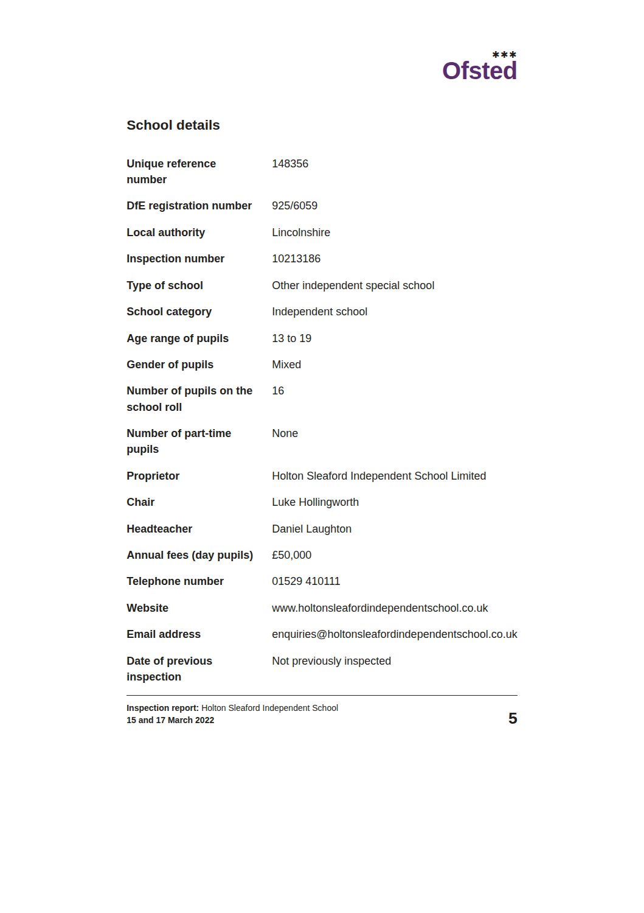✱✱✱
Ofsted
School details
| Unique reference number | 148356 |
| DfE registration number | 925/6059 |
| Local authority | Lincolnshire |
| Inspection number | 10213186 |
| Type of school | Other independent special school |
| School category | Independent school |
| Age range of pupils | 13 to 19 |
| Gender of pupils | Mixed |
| Number of pupils on the school roll | 16 |
| Number of part-time pupils | None |
| Proprietor | Holton Sleaford Independent School Limited |
| Chair | Luke Hollingworth |
| Headteacher | Daniel Laughton |
| Annual fees (day pupils) | £50,000 |
| Telephone number | 01529 410111 |
| Website | www.holtonsleafordindependentschool.co.uk |
| Email address | enquiries@holtonsleafordindependentschool.co.uk |
| Date of previous inspection | Not previously inspected |
Inspection report: Holton Sleaford Independent School
15 and 17 March 2022
5